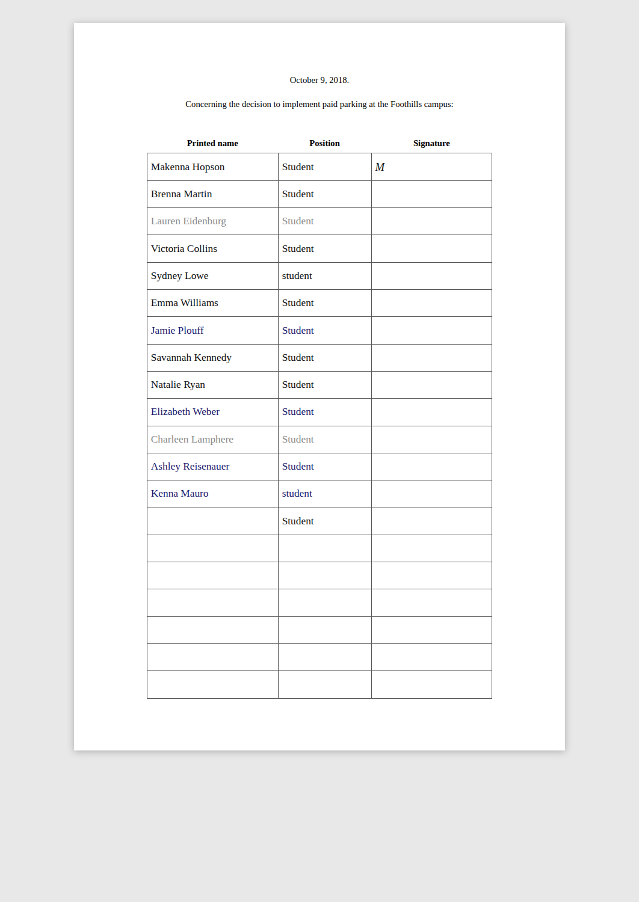October 9, 2018.
Concerning the decision to implement paid parking at the Foothills campus:
| Printed name | Position | Signature |
| --- | --- | --- |
| Makenna Hopson | Student | M |
| Brenna Martin | Student | |
| Lauren Eidenburg | Student | |
| Victoria Collins | Student | |
| Sydney Lowe | student | |
| Emma Williams | Student | |
| Jamie Plouff | Student | |
| Savannah Kennedy | Student | |
| Natalie Ryan | Student | |
| Elizabeth Weber | Student | |
| Charleen Lamphere | Student | |
| Ashley Reisenauer | Student | |
| Kenna Mauro | student | |
| | Student | |